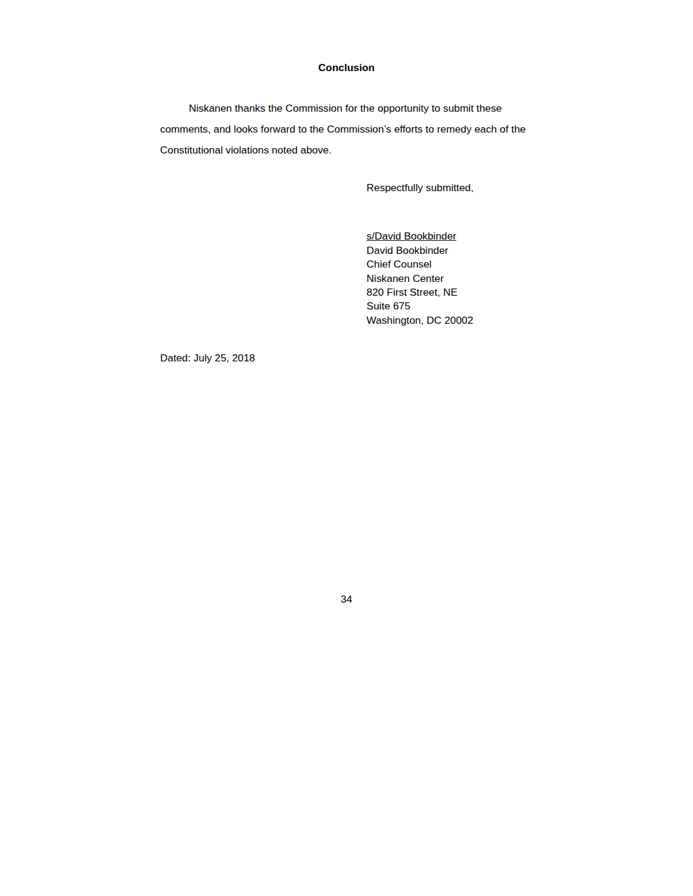Conclusion
Niskanen thanks the Commission for the opportunity to submit these comments, and looks forward to the Commission’s efforts to remedy each of the Constitutional violations noted above.
Respectfully submitted,
s/David Bookbinder
David Bookbinder
Chief Counsel
Niskanen Center
820 First Street, NE
Suite 675
Washington, DC 20002
Dated: July 25, 2018
34